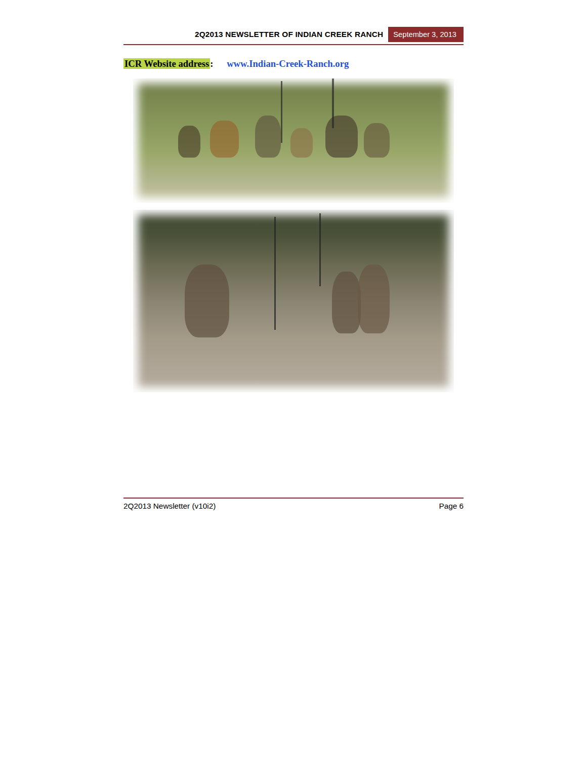2Q2013 NEWSLETTER OF INDIAN CREEK RANCH
September 3, 2013
ICR Website address: www.Indian-Creek-Ranch.org
2Q2013 Newsletter (v10i2)
Page 6